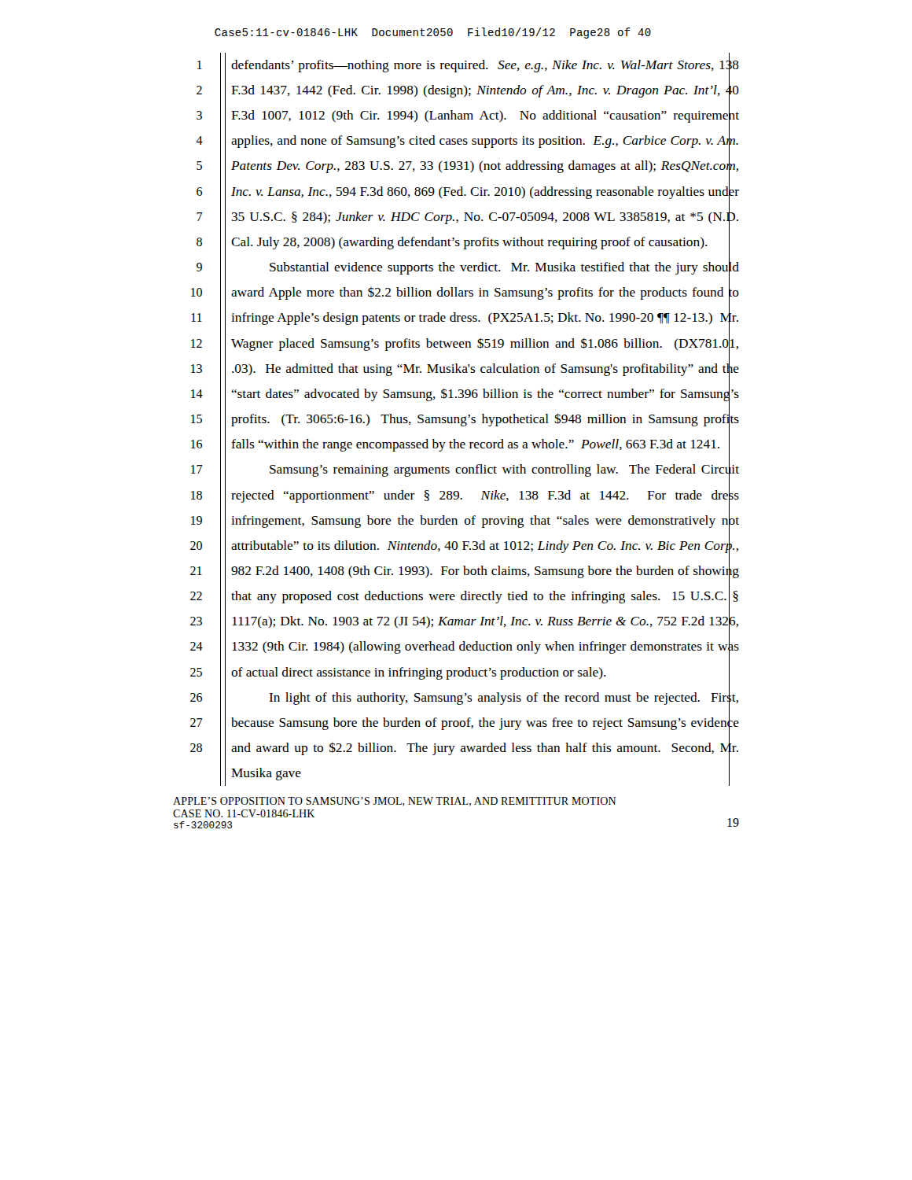Case5:11-cv-01846-LHK Document2050 Filed10/19/12 Page28 of 40
1
2
3
4
5
6
7
8
9
10
11
12
13
14
15
16
17
18
19
20
21
22
23
24
25
26
27
28
defendants’ profits—nothing more is required. See, e.g., Nike Inc. v. Wal-Mart Stores, 138 F.3d 1437, 1442 (Fed. Cir. 1998) (design); Nintendo of Am., Inc. v. Dragon Pac. Int’l, 40 F.3d 1007, 1012 (9th Cir. 1994) (Lanham Act). No additional “causation” requirement applies, and none of Samsung’s cited cases supports its position. E.g., Carbice Corp. v. Am. Patents Dev. Corp., 283 U.S. 27, 33 (1931) (not addressing damages at all); ResQNet.com, Inc. v. Lansa, Inc., 594 F.3d 860, 869 (Fed. Cir. 2010) (addressing reasonable royalties under 35 U.S.C. § 284); Junker v. HDC Corp., No. C-07-05094, 2008 WL 3385819, at *5 (N.D. Cal. July 28, 2008) (awarding defendant’s profits without requiring proof of causation).
Substantial evidence supports the verdict. Mr. Musika testified that the jury should award Apple more than $2.2 billion dollars in Samsung’s profits for the products found to infringe Apple’s design patents or trade dress. (PX25A1.5; Dkt. No. 1990-20 ¶¶ 12-13.) Mr. Wagner placed Samsung’s profits between $519 million and $1.086 billion. (DX781.01, .03). He admitted that using “Mr. Musika's calculation of Samsung's profitability” and the “start dates” advocated by Samsung, $1.396 billion is the “correct number” for Samsung’s profits. (Tr. 3065:6-16.) Thus, Samsung’s hypothetical $948 million in Samsung profits falls “within the range encompassed by the record as a whole.” Powell, 663 F.3d at 1241.
Samsung’s remaining arguments conflict with controlling law. The Federal Circuit rejected “apportionment” under § 289. Nike, 138 F.3d at 1442. For trade dress infringement, Samsung bore the burden of proving that “sales were demonstratively not attributable” to its dilution. Nintendo, 40 F.3d at 1012; Lindy Pen Co. Inc. v. Bic Pen Corp., 982 F.2d 1400, 1408 (9th Cir. 1993). For both claims, Samsung bore the burden of showing that any proposed cost deductions were directly tied to the infringing sales. 15 U.S.C. § 1117(a); Dkt. No. 1903 at 72 (JI 54); Kamar Int’l, Inc. v. Russ Berrie & Co., 752 F.2d 1326, 1332 (9th Cir. 1984) (allowing overhead deduction only when infringer demonstrates it was of actual direct assistance in infringing product’s production or sale).
In light of this authority, Samsung’s analysis of the record must be rejected. First, because Samsung bore the burden of proof, the jury was free to reject Samsung’s evidence and award up to $2.2 billion. The jury awarded less than half this amount. Second, Mr. Musika gave
Apple’s Opposition to Samsung’s JMOL, New Trial, and Remittitur Motion
Case No. 11-cv-01846-LHK
sf-3200293
19